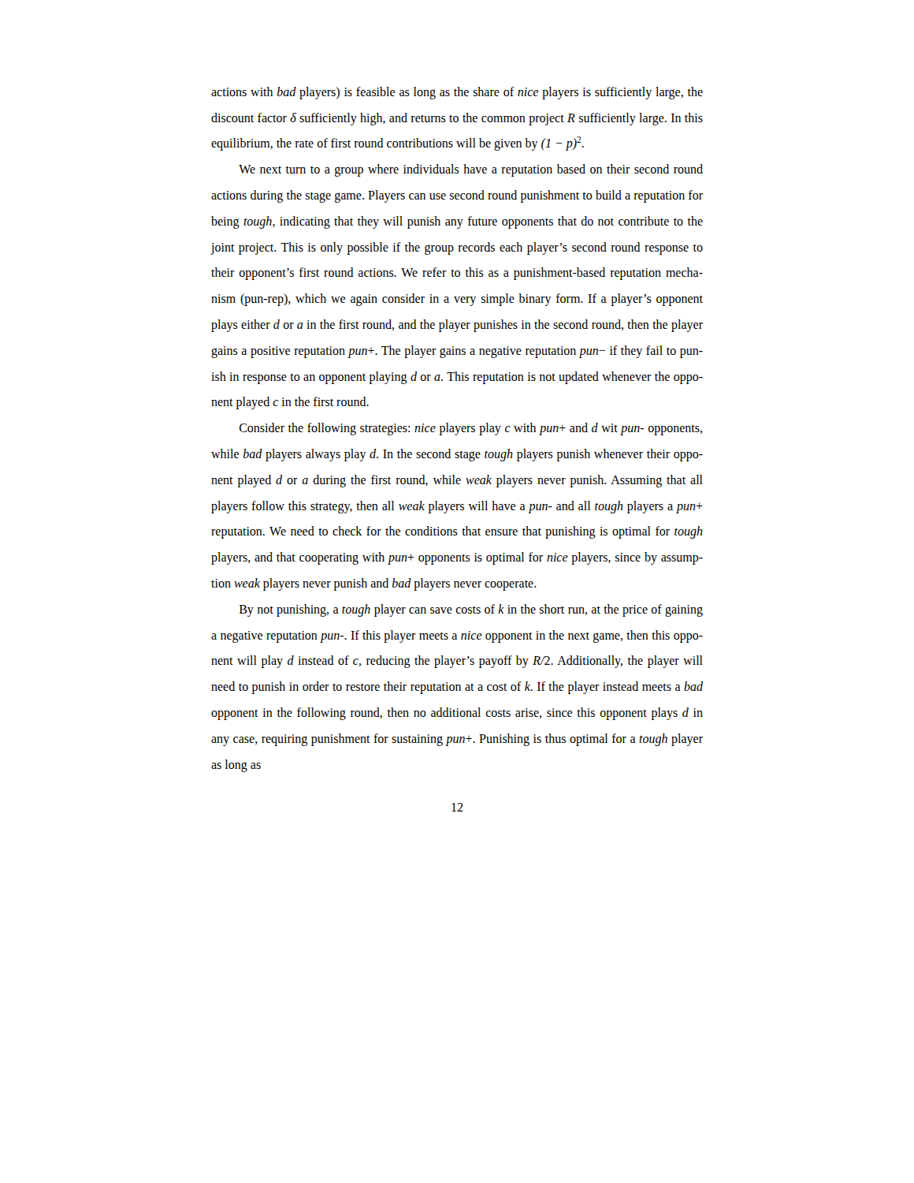actions with bad players) is feasible as long as the share of nice players is sufficiently large, the discount factor δ sufficiently high, and returns to the common project R sufficiently large. In this equilibrium, the rate of first round contributions will be given by (1 − p)2.
We next turn to a group where individuals have a reputation based on their second round actions during the stage game. Players can use second round punishment to build a reputation for being tough, indicating that they will punish any future opponents that do not contribute to the joint project. This is only possible if the group records each player’s second round response to their opponent’s first round actions. We refer to this as a punishment-based reputation mechanism (pun-rep), which we again consider in a very simple binary form. If a player’s opponent plays either d or a in the first round, and the player punishes in the second round, then the player gains a positive reputation pun+. The player gains a negative reputation pun− if they fail to punish in response to an opponent playing d or a. This reputation is not updated whenever the opponent played c in the first round.
Consider the following strategies: nice players play c with pun+ and d wit pun- opponents, while bad players always play d. In the second stage tough players punish whenever their opponent played d or a during the first round, while weak players never punish. Assuming that all players follow this strategy, then all weak players will have a pun- and all tough players a pun+ reputation. We need to check for the conditions that ensure that punishing is optimal for tough players, and that cooperating with pun+ opponents is optimal for nice players, since by assumption weak players never punish and bad players never cooperate.
By not punishing, a tough player can save costs of k in the short run, at the price of gaining a negative reputation pun-. If this player meets a nice opponent in the next game, then this opponent will play d instead of c, reducing the player’s payoff by R/2. Additionally, the player will need to punish in order to restore their reputation at a cost of k. If the player instead meets a bad opponent in the following round, then no additional costs arise, since this opponent plays d in any case, requiring punishment for sustaining pun+. Punishing is thus optimal for a tough player as long as
12